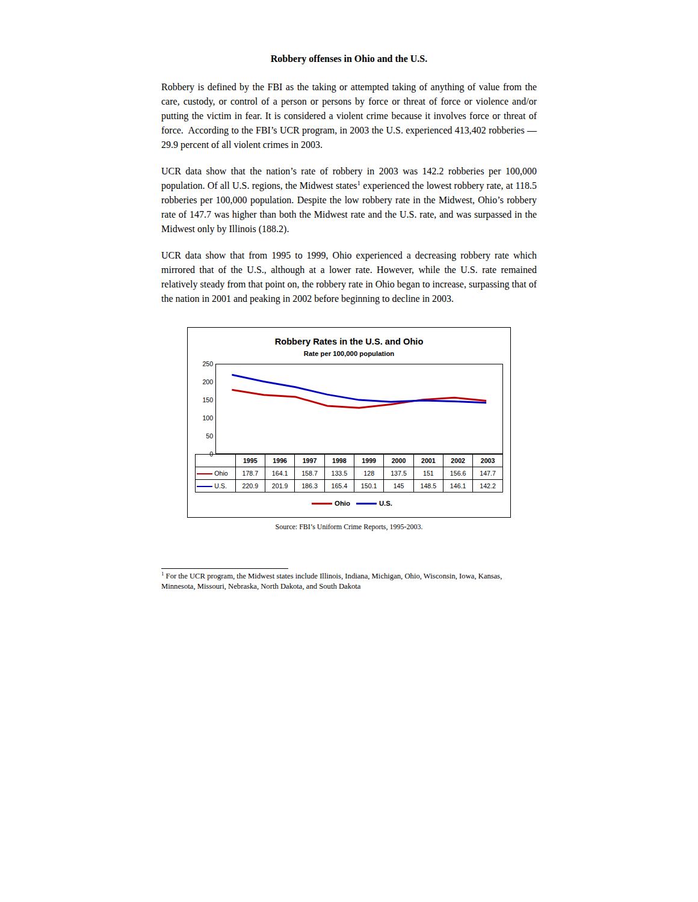Robbery offenses in Ohio and the U.S.
Robbery is defined by the FBI as the taking or attempted taking of anything of value from the care, custody, or control of a person or persons by force or threat of force or violence and/or putting the victim in fear. It is considered a violent crime because it involves force or threat of force. According to the FBI’s UCR program, in 2003 the U.S. experienced 413,402 robberies — 29.9 percent of all violent crimes in 2003.
UCR data show that the nation’s rate of robbery in 2003 was 142.2 robberies per 100,000 population. Of all U.S. regions, the Midwest states1 experienced the lowest robbery rate, at 118.5 robberies per 100,000 population. Despite the low robbery rate in the Midwest, Ohio’s robbery rate of 147.7 was higher than both the Midwest rate and the U.S. rate, and was surpassed in the Midwest only by Illinois (188.2).
UCR data show that from 1995 to 1999, Ohio experienced a decreasing robbery rate which mirrored that of the U.S., although at a lower rate. However, while the U.S. rate remained relatively steady from that point on, the robbery rate in Ohio began to increase, surpassing that of the nation in 2001 and peaking in 2002 before beginning to decline in 2003.
Robbery Rates in the U.S. and Ohio
Rate per 100,000 population
250 200 150 100 50 0
| | 1995 | 1996 | 1997 | 1998 | 1999 | 2000 | 2001 | 2002 | 2003 |
| --- | --- | --- | --- | --- | --- | --- | --- | --- | --- |
| Ohio | 178.7 | 164.1 | 158.7 | 133.5 | 128 | 137.5 | 151 | 156.6 | 147.7 |
| U.S. | 220.9 | 201.9 | 186.3 | 165.4 | 150.1 | 145 | 148.5 | 146.1 | 142.2 |
Ohio U.S.
Source: FBI’s Uniform Crime Reports, 1995-2003.
1 For the UCR program, the Midwest states include Illinois, Indiana, Michigan, Ohio, Wisconsin, Iowa, Kansas, Minnesota, Missouri, Nebraska, North Dakota, and South Dakota